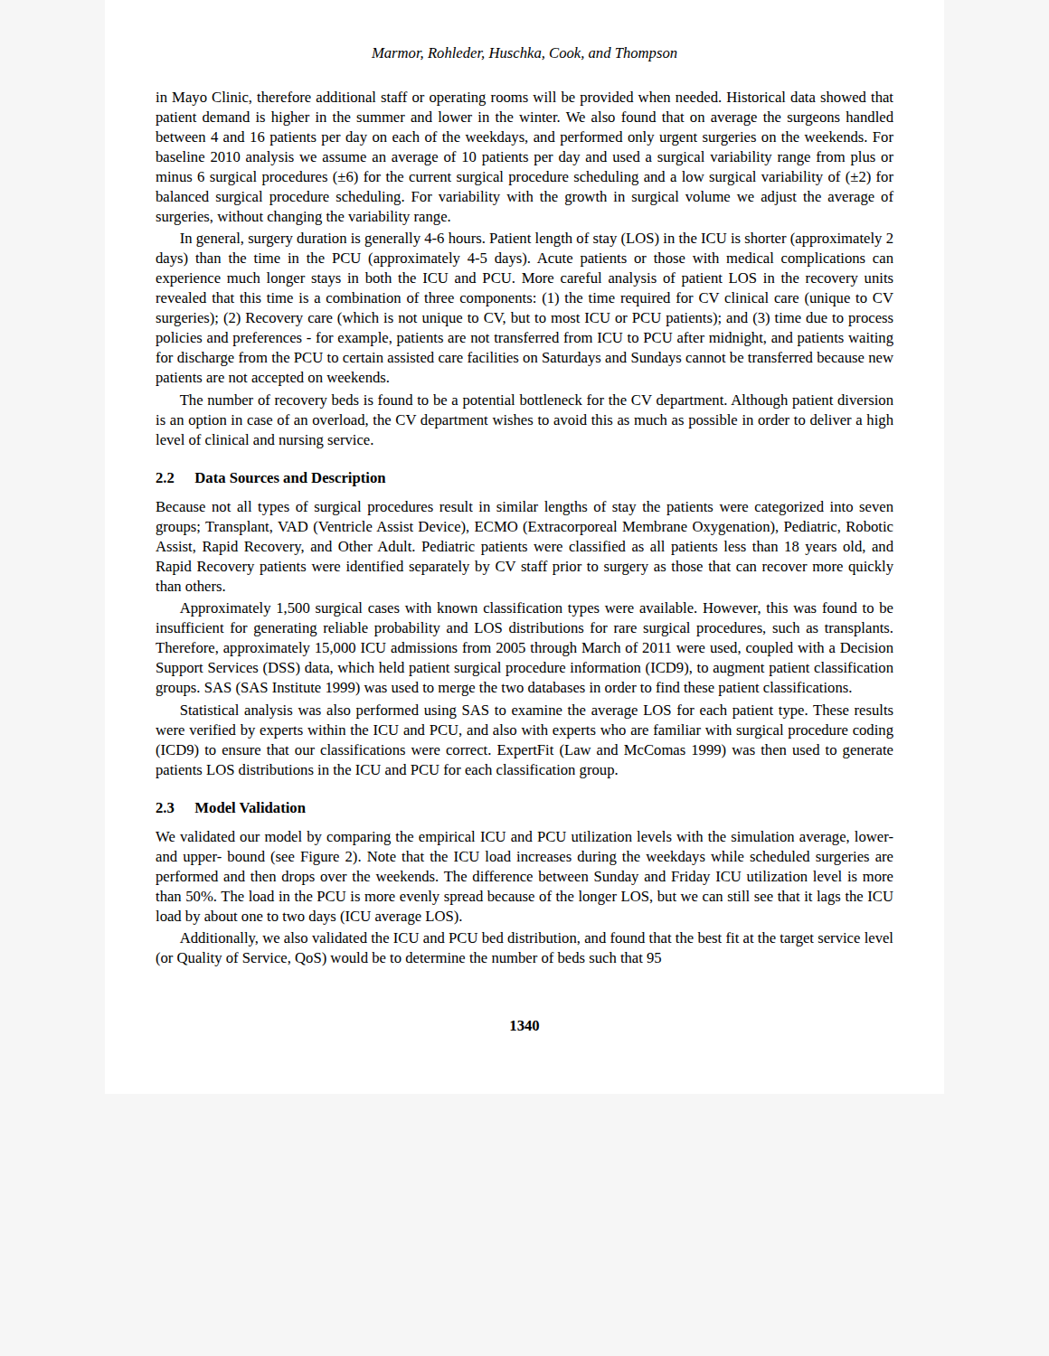Marmor, Rohleder, Huschka, Cook, and Thompson
in Mayo Clinic, therefore additional staff or operating rooms will be provided when needed. Historical data showed that patient demand is higher in the summer and lower in the winter. We also found that on average the surgeons handled between 4 and 16 patients per day on each of the weekdays, and performed only urgent surgeries on the weekends. For baseline 2010 analysis we assume an average of 10 patients per day and used a surgical variability range from plus or minus 6 surgical procedures (±6) for the current surgical procedure scheduling and a low surgical variability of (±2) for balanced surgical procedure scheduling. For variability with the growth in surgical volume we adjust the average of surgeries, without changing the variability range.
In general, surgery duration is generally 4-6 hours. Patient length of stay (LOS) in the ICU is shorter (approximately 2 days) than the time in the PCU (approximately 4-5 days). Acute patients or those with medical complications can experience much longer stays in both the ICU and PCU. More careful analysis of patient LOS in the recovery units revealed that this time is a combination of three components: (1) the time required for CV clinical care (unique to CV surgeries); (2) Recovery care (which is not unique to CV, but to most ICU or PCU patients); and (3) time due to process policies and preferences - for example, patients are not transferred from ICU to PCU after midnight, and patients waiting for discharge from the PCU to certain assisted care facilities on Saturdays and Sundays cannot be transferred because new patients are not accepted on weekends.
The number of recovery beds is found to be a potential bottleneck for the CV department. Although patient diversion is an option in case of an overload, the CV department wishes to avoid this as much as possible in order to deliver a high level of clinical and nursing service.
2.2 Data Sources and Description
Because not all types of surgical procedures result in similar lengths of stay the patients were categorized into seven groups; Transplant, VAD (Ventricle Assist Device), ECMO (Extracorporeal Membrane Oxygenation), Pediatric, Robotic Assist, Rapid Recovery, and Other Adult. Pediatric patients were classified as all patients less than 18 years old, and Rapid Recovery patients were identified separately by CV staff prior to surgery as those that can recover more quickly than others.
Approximately 1,500 surgical cases with known classification types were available. However, this was found to be insufficient for generating reliable probability and LOS distributions for rare surgical procedures, such as transplants. Therefore, approximately 15,000 ICU admissions from 2005 through March of 2011 were used, coupled with a Decision Support Services (DSS) data, which held patient surgical procedure information (ICD9), to augment patient classification groups. SAS (SAS Institute 1999) was used to merge the two databases in order to find these patient classifications.
Statistical analysis was also performed using SAS to examine the average LOS for each patient type. These results were verified by experts within the ICU and PCU, and also with experts who are familiar with surgical procedure coding (ICD9) to ensure that our classifications were correct. ExpertFit (Law and McComas 1999) was then used to generate patients LOS distributions in the ICU and PCU for each classification group.
2.3 Model Validation
We validated our model by comparing the empirical ICU and PCU utilization levels with the simulation average, lower- and upper- bound (see Figure 2). Note that the ICU load increases during the weekdays while scheduled surgeries are performed and then drops over the weekends. The difference between Sunday and Friday ICU utilization level is more than 50%. The load in the PCU is more evenly spread because of the longer LOS, but we can still see that it lags the ICU load by about one to two days (ICU average LOS).
Additionally, we also validated the ICU and PCU bed distribution, and found that the best fit at the target service level (or Quality of Service, QoS) would be to determine the number of beds such that 95
1340